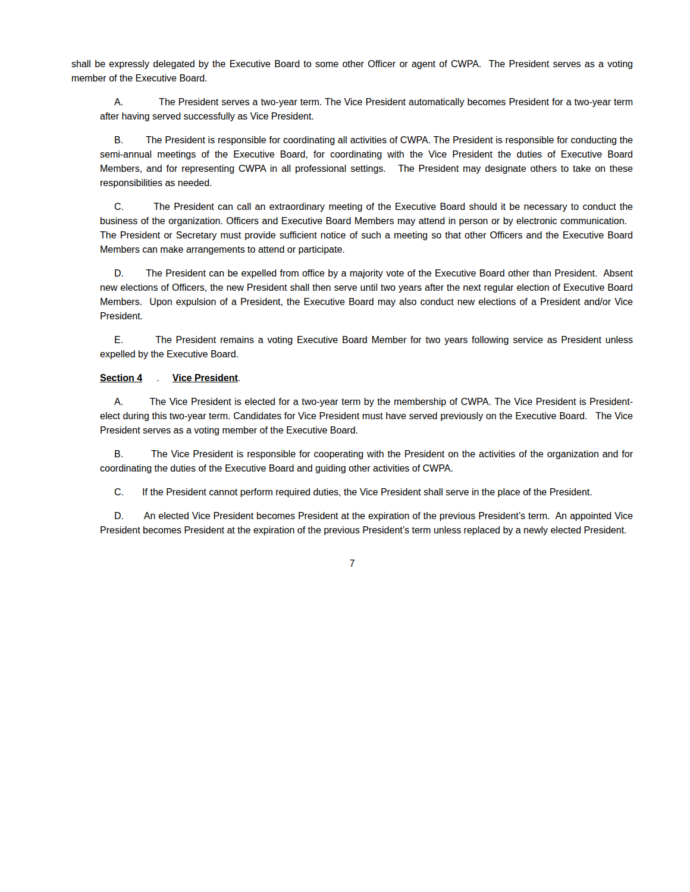shall be expressly delegated by the Executive Board to some other Officer or agent of CWPA. The President serves as a voting member of the Executive Board.
A. The President serves a two-year term. The Vice President automatically becomes President for a two-year term after having served successfully as Vice President.
B. The President is responsible for coordinating all activities of CWPA. The President is responsible for conducting the semi-annual meetings of the Executive Board, for coordinating with the Vice President the duties of Executive Board Members, and for representing CWPA in all professional settings. The President may designate others to take on these responsibilities as needed.
C. The President can call an extraordinary meeting of the Executive Board should it be necessary to conduct the business of the organization. Officers and Executive Board Members may attend in person or by electronic communication. The President or Secretary must provide sufficient notice of such a meeting so that other Officers and the Executive Board Members can make arrangements to attend or participate.
D. The President can be expelled from office by a majority vote of the Executive Board other than President. Absent new elections of Officers, the new President shall then serve until two years after the next regular election of Executive Board Members. Upon expulsion of a President, the Executive Board may also conduct new elections of a President and/or Vice President.
E. The President remains a voting Executive Board Member for two years following service as President unless expelled by the Executive Board.
Section 4. Vice President.
A. The Vice President is elected for a two-year term by the membership of CWPA. The Vice President is President-elect during this two-year term. Candidates for Vice President must have served previously on the Executive Board. The Vice President serves as a voting member of the Executive Board.
B. The Vice President is responsible for cooperating with the President on the activities of the organization and for coordinating the duties of the Executive Board and guiding other activities of CWPA.
C. If the President cannot perform required duties, the Vice President shall serve in the place of the President.
D. An elected Vice President becomes President at the expiration of the previous President’s term. An appointed Vice President becomes President at the expiration of the previous President’s term unless replaced by a newly elected President.
7